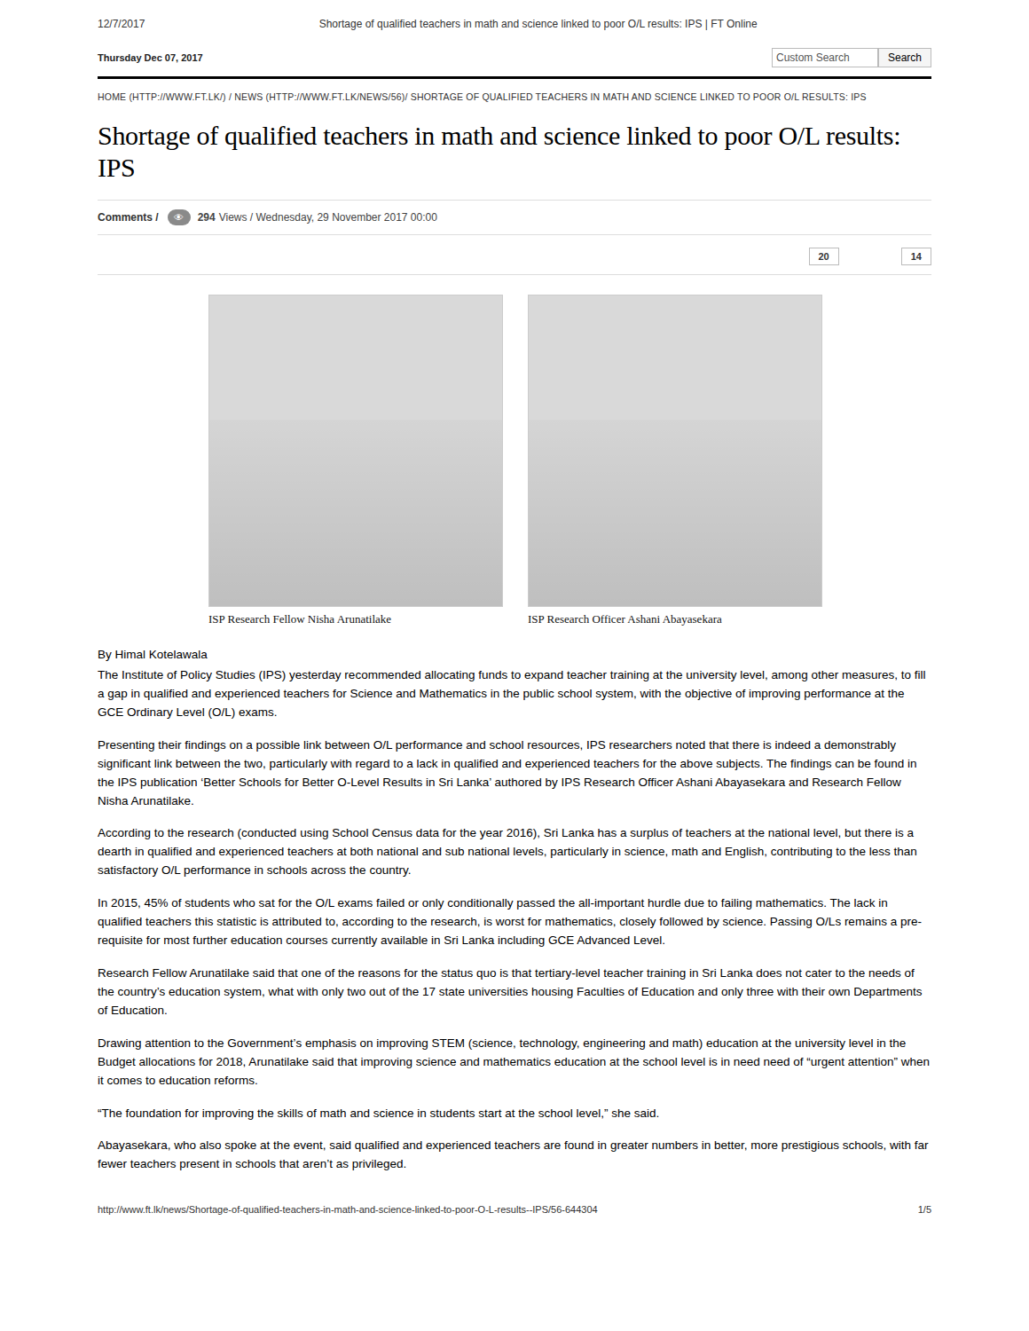12/7/2017 Shortage of qualified teachers in math and science linked to poor O/L results: IPS | FT Online
Thursday Dec 07, 2017
Search
HOME (HTTP://WWW.FT.LK/) / NEWS (HTTP://WWW.FT.LK/NEWS/56)/ SHORTAGE OF QUALIFIED TEACHERS IN MATH AND SCIENCE LINKED TO POOR O/L RESULTS: IPS
Shortage of qualified teachers in math and science linked to poor O/L results: IPS
Comments / 👁 294 Views / Wednesday, 29 November 2017 00:00
20 14
ISP Research Fellow Nisha Arunatilake
ISP Research Officer Ashani Abayasekara
By Himal Kotelawala
The Institute of Policy Studies (IPS) yesterday recommended allocating funds to expand teacher training at the university level, among other measures, to fill a gap in qualified and experienced teachers for Science and Mathematics in the public school system, with the objective of improving performance at the GCE Ordinary Level (O/L) exams.
Presenting their findings on a possible link between O/L performance and school resources, IPS researchers noted that there is indeed a demonstrably significant link between the two, particularly with regard to a lack in qualified and experienced teachers for the above subjects. The findings can be found in the IPS publication ‘Better Schools for Better O-Level Results in Sri Lanka’ authored by IPS Research Officer Ashani Abayasekara and Research Fellow Nisha Arunatilake.
According to the research (conducted using School Census data for the year 2016), Sri Lanka has a surplus of teachers at the national level, but there is a dearth in qualified and experienced teachers at both national and sub national levels, particularly in science, math and English, contributing to the less than satisfactory O/L performance in schools across the country.
In 2015, 45% of students who sat for the O/L exams failed or only conditionally passed the all-important hurdle due to failing mathematics. The lack in qualified teachers this statistic is attributed to, according to the research, is worst for mathematics, closely followed by science. Passing O/Ls remains a pre-requisite for most further education courses currently available in Sri Lanka including GCE Advanced Level.
Research Fellow Arunatilake said that one of the reasons for the status quo is that tertiary-level teacher training in Sri Lanka does not cater to the needs of the country’s education system, what with only two out of the 17 state universities housing Faculties of Education and only three with their own Departments of Education.
Drawing attention to the Government’s emphasis on improving STEM (science, technology, engineering and math) education at the university level in the Budget allocations for 2018, Arunatilake said that improving science and mathematics education at the school level is in need need of “urgent attention” when it comes to education reforms.
“The foundation for improving the skills of math and science in students start at the school level,” she said.
Abayasekara, who also spoke at the event, said qualified and experienced teachers are found in greater numbers in better, more prestigious schools, with far fewer teachers present in schools that aren’t as privileged.
http://www.ft.lk/news/Shortage-of-qualified-teachers-in-math-and-science-linked-to-poor-O-L-results--IPS/56-644304 1/5